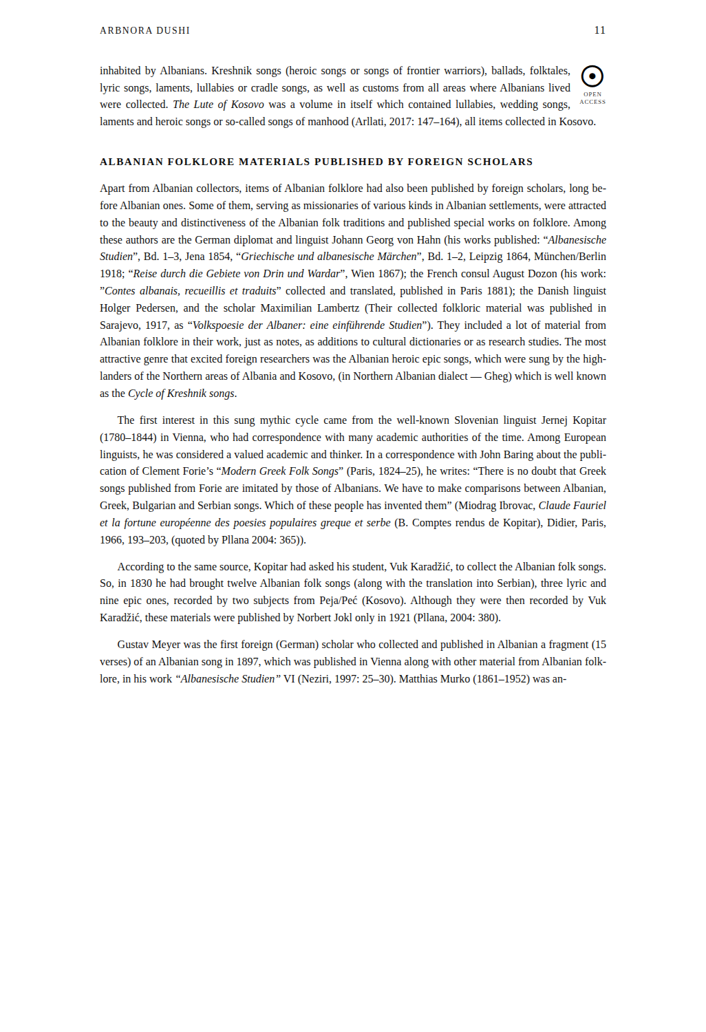Arbnora Dushi 11
☉ Open
Access
inhabited by Albanians. Kreshnik songs (heroic songs or songs of frontier warriors), ballads, folktales, lyric songs, laments, lullabies or cradle songs, as well as customs from all areas where Albanians lived were collected. The Lute of Kosovo was a volume in itself which contained lullabies, wedding songs, laments and heroic songs or so-called songs of manhood (Arllati, 2017: 147–164), all items collected in Kosovo.
Albanian folklore materials published by foreign scholars
Apart from Albanian collectors, items of Albanian folklore had also been published by foreign scholars, long before Albanian ones. Some of them, serving as missionaries of various kinds in Albanian settlements, were attracted to the beauty and distinctiveness of the Albanian folk traditions and published special works on folklore. Among these authors are the German diplomat and linguist Johann Georg von Hahn (his works published: “Albanesische Studien”, Bd. 1–3, Jena 1854, “Griechische und albanesische Märchen”, Bd. 1–2, Leipzig 1864, München/Berlin 1918; “Reise durch die Gebiete von Drin und Wardar”, Wien 1867); the French consul August Dozon (his work: ”Contes albanais, recueillis et traduits” collected and translated, published in Paris 1881); the Danish linguist Holger Pedersen, and the scholar Maximilian Lambertz (Their collected folkloric material was published in Sarajevo, 1917, as “Volkspoesie der Albaner: eine einführende Studien”). They included a lot of material from Albanian folklore in their work, just as notes, as additions to cultural dictionaries or as research studies. The most attractive genre that excited foreign researchers was the Albanian heroic epic songs, which were sung by the highlanders of the Northern areas of Albania and Kosovo, (in Northern Albanian dialect — Gheg) which is well known as the Cycle of Kreshnik songs.
The first interest in this sung mythic cycle came from the well-known Slovenian linguist Jernej Kopitar (1780–1844) in Vienna, who had correspondence with many academic authorities of the time. Among European linguists, he was considered a valued academic and thinker. In a correspondence with John Baring about the publication of Clement Forie’s “Modern Greek Folk Songs” (Paris, 1824–25), he writes: “There is no doubt that Greek songs published from Forie are imitated by those of Albanians. We have to make comparisons between Albanian, Greek, Bulgarian and Serbian songs. Which of these people has invented them” (Miodrag Ibrovac, Claude Fauriel et la fortune européenne des poesies populaires greque et serbe (B. Comptes rendus de Kopitar), Didier, Paris, 1966, 193–203, (quoted by Pllana 2004: 365)).
According to the same source, Kopitar had asked his student, Vuk Karadžić, to collect the Albanian folk songs. So, in 1830 he had brought twelve Albanian folk songs (along with the translation into Serbian), three lyric and nine epic ones, recorded by two subjects from Peja/Peć (Kosovo). Although they were then recorded by Vuk Karadžić, these materials were published by Norbert Jokl only in 1921 (Pllana, 2004: 380).
Gustav Meyer was the first foreign (German) scholar who collected and published in Albanian a fragment (15 verses) of an Albanian song in 1897, which was published in Vienna along with other material from Albanian folklore, in his work “Albanesische Studien” VI (Neziri, 1997: 25–30). Matthias Murko (1861–1952) was an-